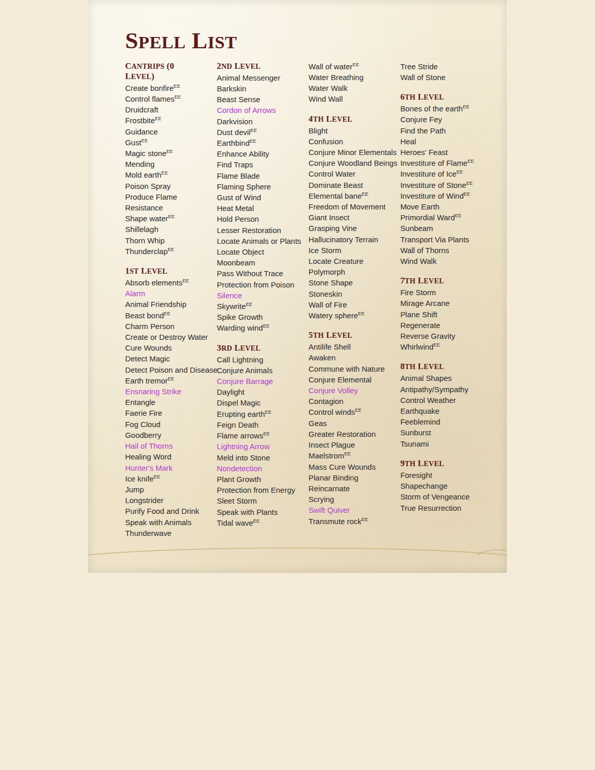SPELL LIST
CANTRIPS (0 LEVEL)
Create bonfireEE
Control flamesEE
Druidcraft
FrostbiteEE
Guidance
GustEE
Magic stoneEE
Mending
Mold earthEE
Poison Spray
Produce Flame
Resistance
Shape waterEE
Shillelagh
Thorn Whip
ThunderclapEE
1ST LEVEL
Absorb elementsEE
Alarm
Animal Friendship
Beast bondEE
Charm Person
Create or Destroy Water
Cure Wounds
Detect Magic
Detect Poison and Disease
Earth tremorEE
Ensnaring Strike
Entangle
Faerie Fire
Fog Cloud
Goodberry
Hail of Thorns
Healing Word
Hunter's Mark
Ice knifeEE
Jump
Longstrider
Purify Food and Drink
Speak with Animals
Thunderwave
2ND LEVEL
Animal Messenger
Barkskin
Beast Sense
Cordon of Arrows
Darkvision
Dust devilEE
EarthbindEE
Enhance Ability
Find Traps
Flame Blade
Flaming Sphere
Gust of Wind
Heat Metal
Hold Person
Lesser Restoration
Locate Animals or Plants
Locate Object
Moonbeam
Pass Without Trace
Protection from Poison
Silence
SkywriteEE
Spike Growth
Warding windEE
3RD LEVEL
Call Lightning
Conjure Animals
Conjure Barrage
Daylight
Dispel Magic
Erupting earthEE
Feign Death
Flame arrowsEE
Lightning Arrow
Meld into Stone
Nondetection
Plant Growth
Protection from Energy
Sleet Storm
Speak with Plants
Tidal waveEE
Wall of waterEE
Water Breathing
Water Walk
Wind Wall
4TH LEVEL
Blight
Confusion
Conjure Minor Elementals
Conjure Woodland Beings
Control Water
Dominate Beast
Elemental baneEE
Freedom of Movement
Giant Insect
Grasping Vine
Hallucinatory Terrain
Ice Storm
Locate Creature
Polymorph
Stone Shape
Stoneskin
Wall of Fire
Watery sphereEE
5TH LEVEL
Antilife Shell
Awaken
Commune with Nature
Conjure Elemental
Conjure Volley
Contagion
Control windsEE
Geas
Greater Restoration
Insect Plague
MaelstromEE
Mass Cure Wounds
Planar Binding
Reincarnate
Scrying
Swift Quiver
Transmute rockEE
Tree Stride
Wall of Stone
6TH LEVEL
Bones of the earthEE
Conjure Fey
Find the Path
Heal
Heroes' Feast
Investiture of FlameEE
Investiture of IceEE
Investiture of StoneEE
Investiture of WindEE
Move Earth
Primordial WardEE
Sunbeam
Transport Via Plants
Wall of Thorns
Wind Walk
7TH LEVEL
Fire Storm
Mirage Arcane
Plane Shift
Regenerate
Reverse Gravity
WhirlwindEE
8TH LEVEL
Animal Shapes
Antipathy/Sympathy
Control Weather
Earthquake
Feeblemind
Sunburst
Tsunami
9TH LEVEL
Foresight
Shapechange
Storm of Vengeance
True Resurrection